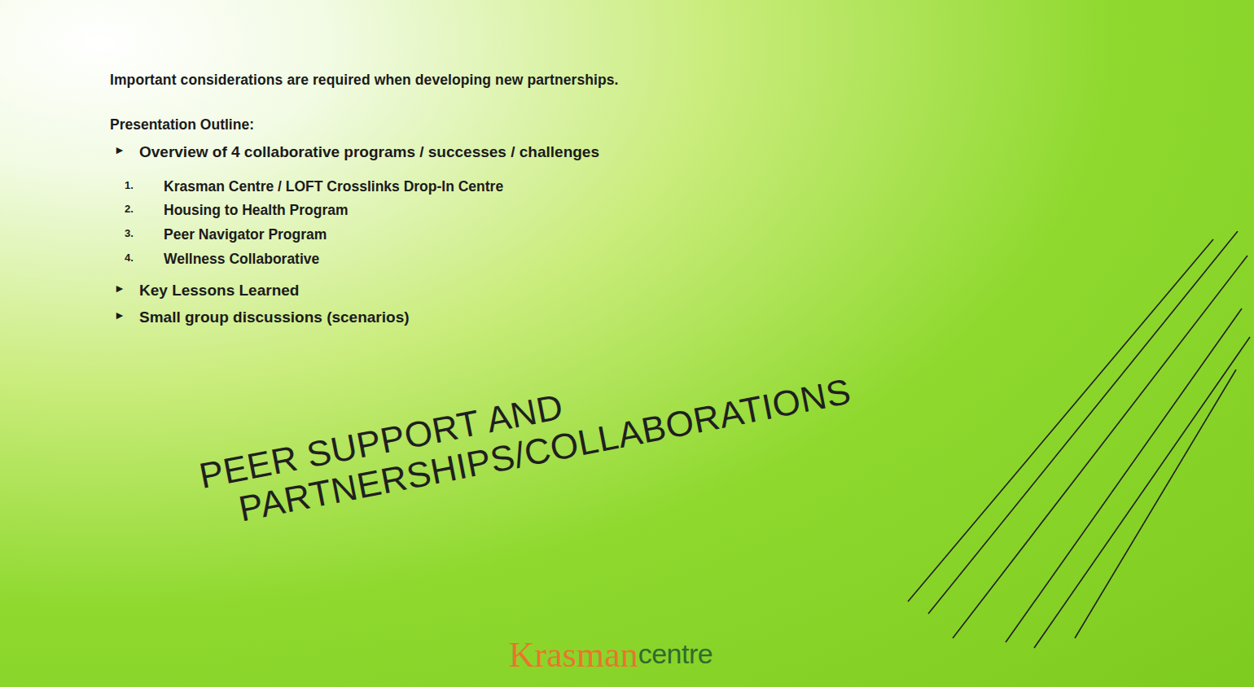Important considerations are required when developing new partnerships.
Presentation Outline:
Overview of 4 collaborative programs / successes / challenges
Krasman Centre / LOFT Crosslinks Drop-In Centre
Housing to Health Program
Peer Navigator Program
Wellness Collaborative
Key Lessons Learned
Small group discussions (scenarios)
Peer Support and Partnerships/Collaborations
Krasman centre